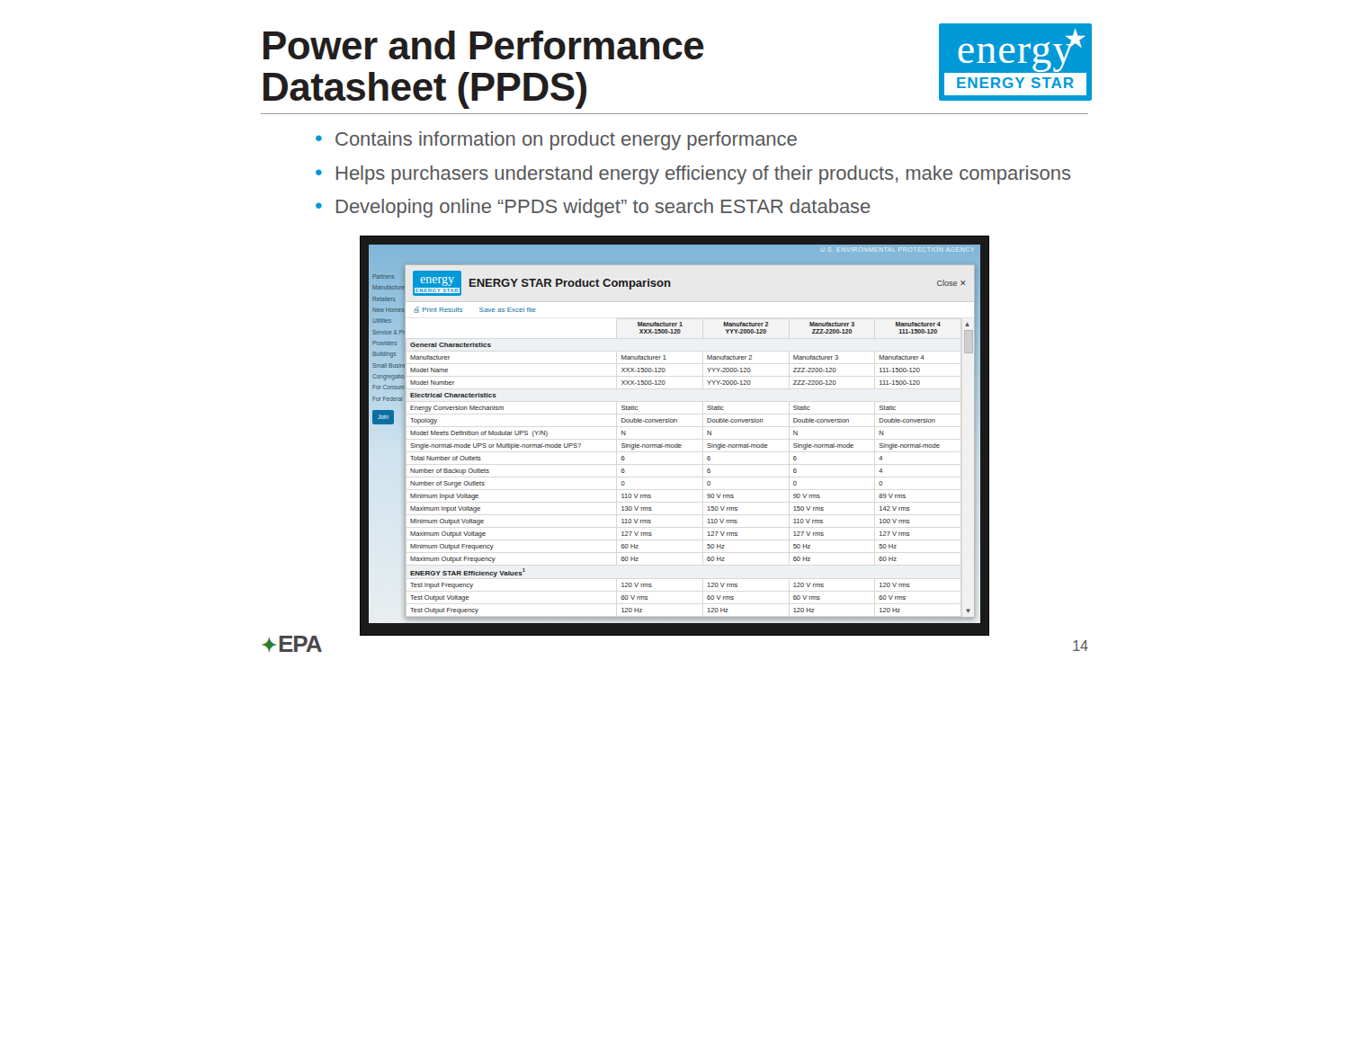energy★
ENERGY STAR
Power and Performance
Datasheet (PPDS)
Contains information on product energy performance
Helps purchasers understand energy efficiency of their products, make comparisons
Developing online “PPDS widget” to search ESTAR database
U.S. ENVIRONMENTAL PROTECTION AGENCY
Partners
Manufacturers
Retailers
New Homes
Utilities
Service & Product Providers
Buildings
Small Business
Congregations
For Consumers
For Federal
Join
energy ENERGY STAR
ENERGY STAR Product Comparison
Close ✕
🖨 Print Results Save as Excel file
| | Manufacturer 1 XXX-1500-120 | Manufacturer 2 YYY-2000-120 | Manufacturer 3 ZZZ-2200-120 | Manufacturer 4 111-1500-120 |
| --- | --- | --- | --- | --- |
| General Characteristics |
| Manufacturer | Manufacturer 1 | Manufacturer 2 | Manufacturer 3 | Manufacturer 4 |
| Model Name | XXX-1500-120 | YYY-2000-120 | ZZZ-2200-120 | 111-1500-120 |
| Model Number | XXX-1500-120 | YYY-2000-120 | ZZZ-2200-120 | 111-1500-120 |
| Electrical Characteristics |
| Energy Conversion Mechanism | Static | Static | Static | Static |
| Topology | Double-conversion | Double-conversion | Double-conversion | Double-conversion |
| Model Meets Definition of Modular UPS (Y/N) | N | N | N | N |
| Single-normal-mode UPS or Multiple-normal-mode UPS? | Single-normal-mode | Single-normal-mode | Single-normal-mode | Single-normal-mode |
| Total Number of Outlets | 6 | 6 | 6 | 4 |
| Number of Backup Outlets | 6 | 6 | 6 | 4 |
| Number of Surge Outlets | 0 | 0 | 0 | 0 |
| Minimum Input Voltage | 110 V rms | 90 V rms | 90 V rms | 89 V rms |
| Maximum Input Voltage | 130 V rms | 150 V rms | 150 V rms | 142 V rms |
| Minimum Output Voltage | 110 V rms | 110 V rms | 110 V rms | 100 V rms |
| Maximum Output Voltage | 127 V rms | 127 V rms | 127 V rms | 127 V rms |
| Minimum Output Frequency | 60 Hz | 50 Hz | 50 Hz | 50 Hz |
| Maximum Output Frequency | 60 Hz | 60 Hz | 60 Hz | 60 Hz |
| ENERGY STAR Efficiency Values 1 |
| Test Input Frequency | 120 V rms | 120 V rms | 120 V rms | 120 V rms |
| Test Output Voltage | 60 V rms | 60 V rms | 60 V rms | 60 V rms |
| Test Output Frequency | 120 Hz | 120 Hz | 120 Hz | 120 Hz |
▲
▼
✦EPA
14